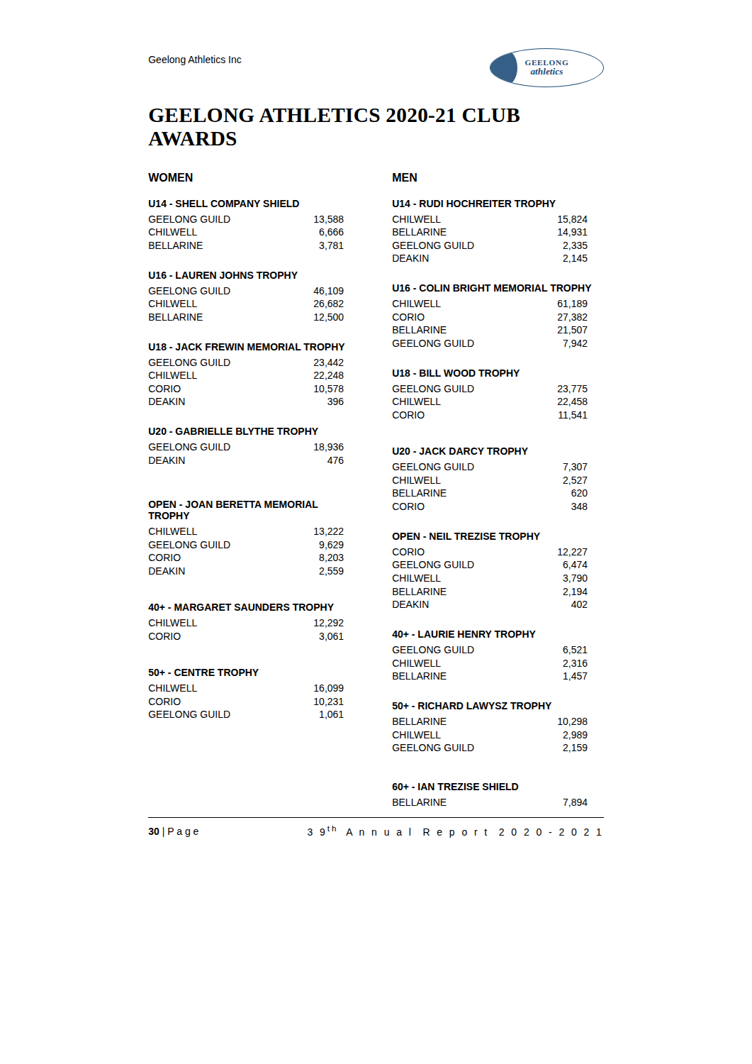Geelong Athletics Inc
GEELONG athletics
GEELONG ATHLETICS 2020-21 CLUB AWARDS
WOMEN
U14 - SHELL COMPANY SHIELD
| GEELONG GUILD | 13,588 |
| CHILWELL | 6,666 |
| BELLARINE | 3,781 |
U16 - LAUREN JOHNS TROPHY
| GEELONG GUILD | 46,109 |
| CHILWELL | 26,682 |
| BELLARINE | 12,500 |
U18 - JACK FREWIN MEMORIAL TROPHY
| GEELONG GUILD | 23,442 |
| CHILWELL | 22,248 |
| CORIO | 10,578 |
| DEAKIN | 396 |
U20 - GABRIELLE BLYTHE TROPHY
| GEELONG GUILD | 18,936 |
| DEAKIN | 476 |
OPEN - JOAN BERETTA MEMORIAL TROPHY
| CHILWELL | 13,222 |
| GEELONG GUILD | 9,629 |
| CORIO | 8,203 |
| DEAKIN | 2,559 |
40+ - MARGARET SAUNDERS TROPHY
| CHILWELL | 12,292 |
| CORIO | 3,061 |
50+ - CENTRE TROPHY
| CHILWELL | 16,099 |
| CORIO | 10,231 |
| GEELONG GUILD | 1,061 |
MEN
U14 - RUDI HOCHREITER TROPHY
| CHILWELL | 15,824 |
| BELLARINE | 14,931 |
| GEELONG GUILD | 2,335 |
| DEAKIN | 2,145 |
U16 - COLIN BRIGHT MEMORIAL TROPHY
| CHILWELL | 61,189 |
| CORIO | 27,382 |
| BELLARINE | 21,507 |
| GEELONG GUILD | 7,942 |
U18 - BILL WOOD TROPHY
| GEELONG GUILD | 23,775 |
| CHILWELL | 22,458 |
| CORIO | 11,541 |
U20 - JACK DARCY TROPHY
| GEELONG GUILD | 7,307 |
| CHILWELL | 2,527 |
| BELLARINE | 620 |
| CORIO | 348 |
OPEN - NEIL TREZISE TROPHY
| CORIO | 12,227 |
| GEELONG GUILD | 6,474 |
| CHILWELL | 3,790 |
| BELLARINE | 2,194 |
| DEAKIN | 402 |
40+ - LAURIE HENRY TROPHY
| GEELONG GUILD | 6,521 |
| CHILWELL | 2,316 |
| BELLARINE | 1,457 |
50+ - RICHARD LAWYSZ TROPHY
| BELLARINE | 10,298 |
| CHILWELL | 2,989 |
| GEELONG GUILD | 2,159 |
60+ - IAN TREZISE SHIELD
| BELLARINE | 7,894 |
30 | P a g e
3 9t h A n n u a l R e p o r t 2 0 2 0 - 2 0 2 1